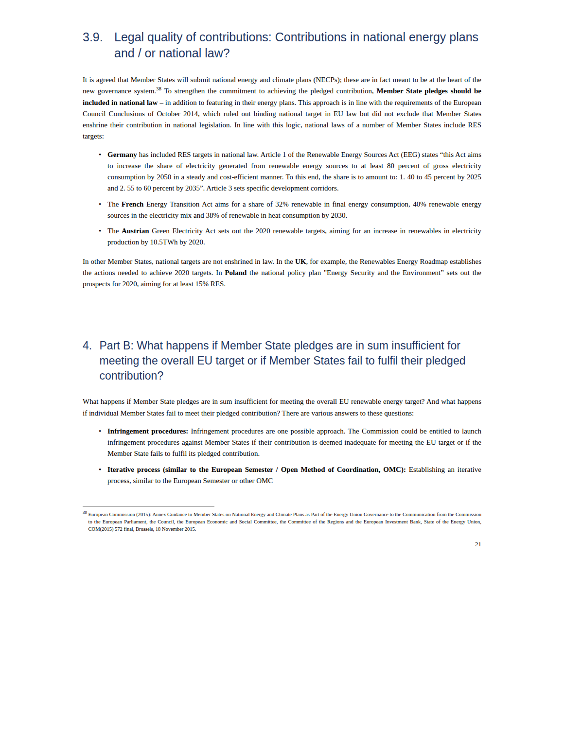3.9. Legal quality of contributions: Contributions in national energy plans and / or national law?
It is agreed that Member States will submit national energy and climate plans (NECPs); these are in fact meant to be at the heart of the new governance system.38 To strengthen the commitment to achieving the pledged contribution, Member State pledges should be included in national law – in addition to featuring in their energy plans. This approach is in line with the requirements of the European Council Conclusions of October 2014, which ruled out binding national target in EU law but did not exclude that Member States enshrine their contribution in national legislation. In line with this logic, national laws of a number of Member States include RES targets:
Germany has included RES targets in national law. Article 1 of the Renewable Energy Sources Act (EEG) states “this Act aims to increase the share of electricity generated from renewable energy sources to at least 80 percent of gross electricity consumption by 2050 in a steady and cost-efficient manner. To this end, the share is to amount to: 1. 40 to 45 percent by 2025 and 2. 55 to 60 percent by 2035”. Article 3 sets specific development corridors.
The French Energy Transition Act aims for a share of 32% renewable in final energy consumption, 40% renewable energy sources in the electricity mix and 38% of renewable in heat consumption by 2030.
The Austrian Green Electricity Act sets out the 2020 renewable targets, aiming for an increase in renewables in electricity production by 10.5TWh by 2020.
In other Member States, national targets are not enshrined in law. In the UK, for example, the Renewables Energy Roadmap establishes the actions needed to achieve 2020 targets. In Poland the national policy plan "Energy Security and the Environment” sets out the prospects for 2020, aiming for at least 15% RES.
4. Part B: What happens if Member State pledges are in sum insufficient for meeting the overall EU target or if Member States fail to fulfil their pledged contribution?
What happens if Member State pledges are in sum insufficient for meeting the overall EU renewable energy target? And what happens if individual Member States fail to meet their pledged contribution? There are various answers to these questions:
Infringement procedures: Infringement procedures are one possible approach. The Commission could be entitled to launch infringement procedures against Member States if their contribution is deemed inadequate for meeting the EU target or if the Member State fails to fulfil its pledged contribution.
Iterative process (similar to the European Semester / Open Method of Coordination, OMC): Establishing an iterative process, similar to the European Semester or other OMC
38 European Commission (2015): Annex Guidance to Member States on National Energy and Climate Plans as Part of the Energy Union Governance to the Communication from the Commission to the European Parliament, the Council, the European Economic and Social Committee, the Committee of the Regions and the European Investment Bank, State of the Energy Union, COM(2015) 572 final, Brussels, 18 November 2015.
21